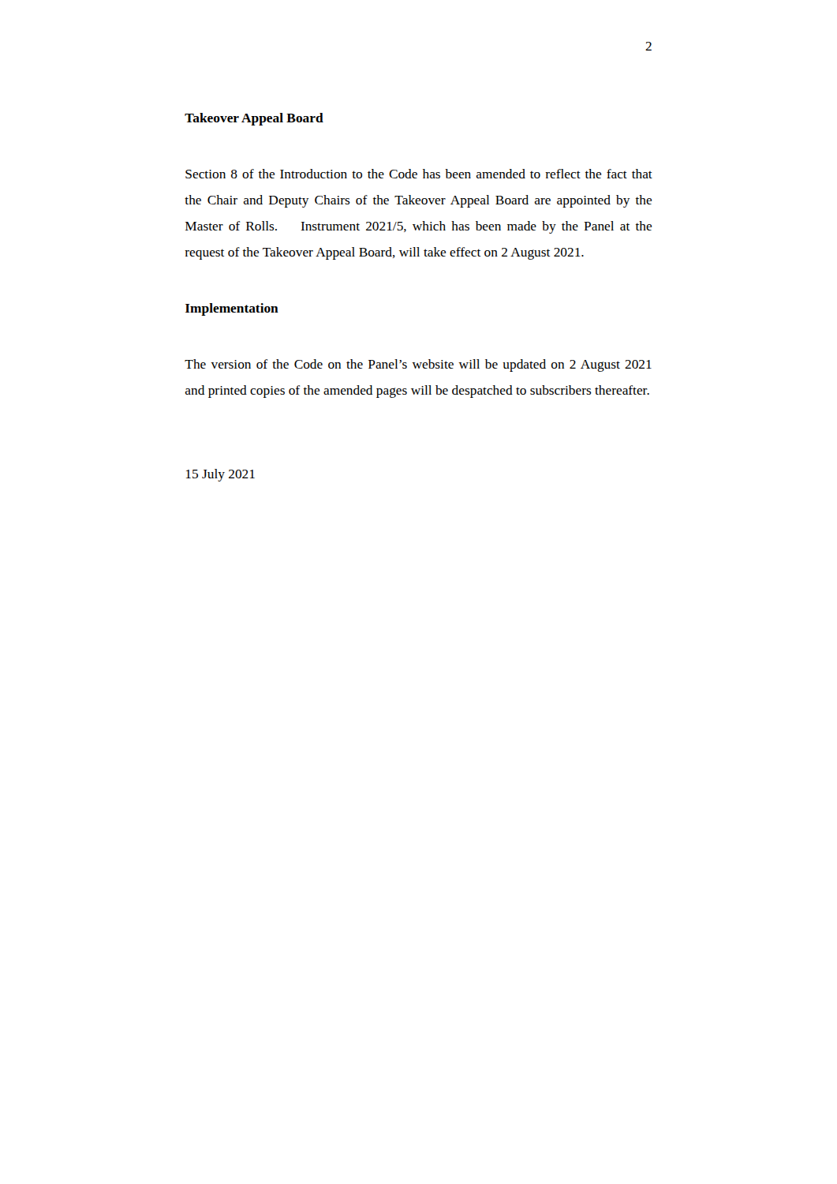2
Takeover Appeal Board
Section 8 of the Introduction to the Code has been amended to reflect the fact that the Chair and Deputy Chairs of the Takeover Appeal Board are appointed by the Master of Rolls. Instrument 2021/5, which has been made by the Panel at the request of the Takeover Appeal Board, will take effect on 2 August 2021.
Implementation
The version of the Code on the Panel’s website will be updated on 2 August 2021 and printed copies of the amended pages will be despatched to subscribers thereafter.
15 July 2021